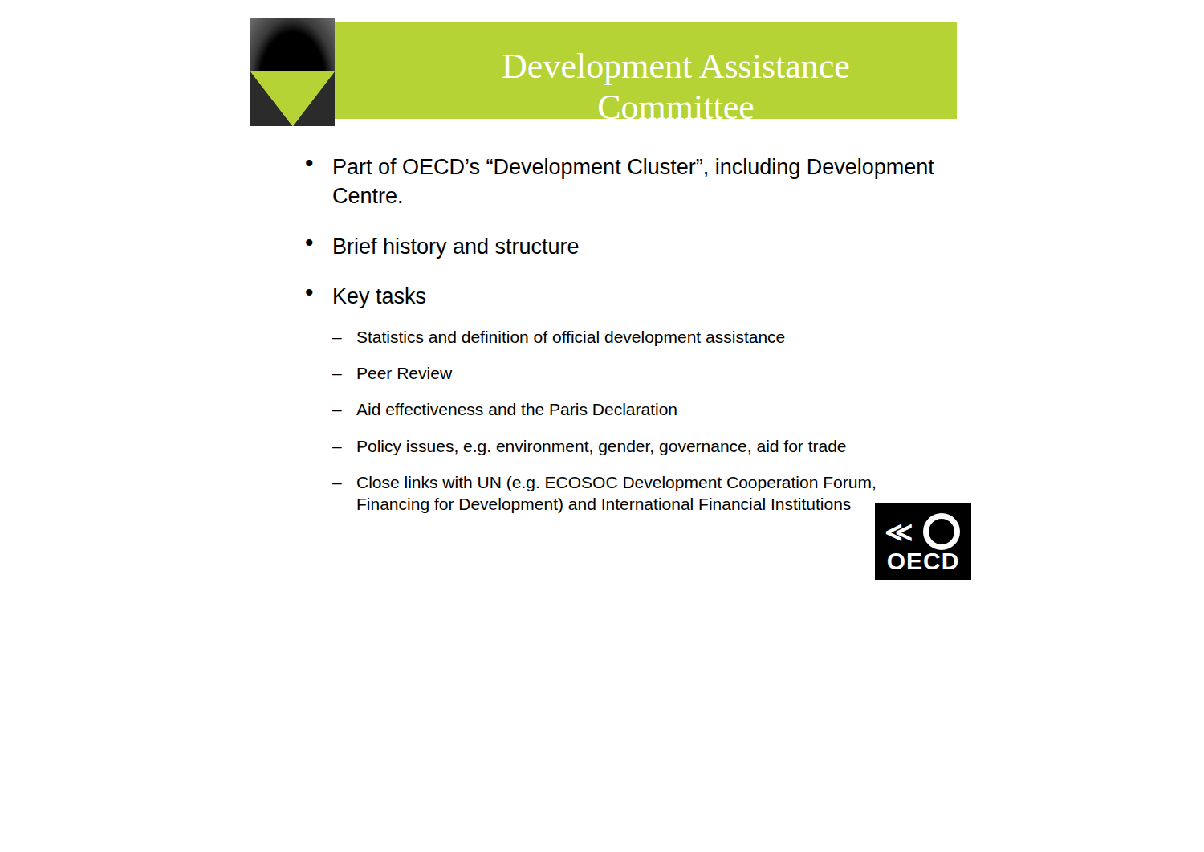Development Assistance
Committee
Part of OECD’s “Development Cluster”, including Development Centre.
Brief history and structure
Key tasks
Statistics and definition of official development assistance
Peer Review
Aid effectiveness and the Paris Declaration
Policy issues, e.g. environment, gender, governance, aid for trade
Close links with UN (e.g. ECOSOC Development Cooperation Forum, Financing for Development) and International Financial Institutions
≪ OECD